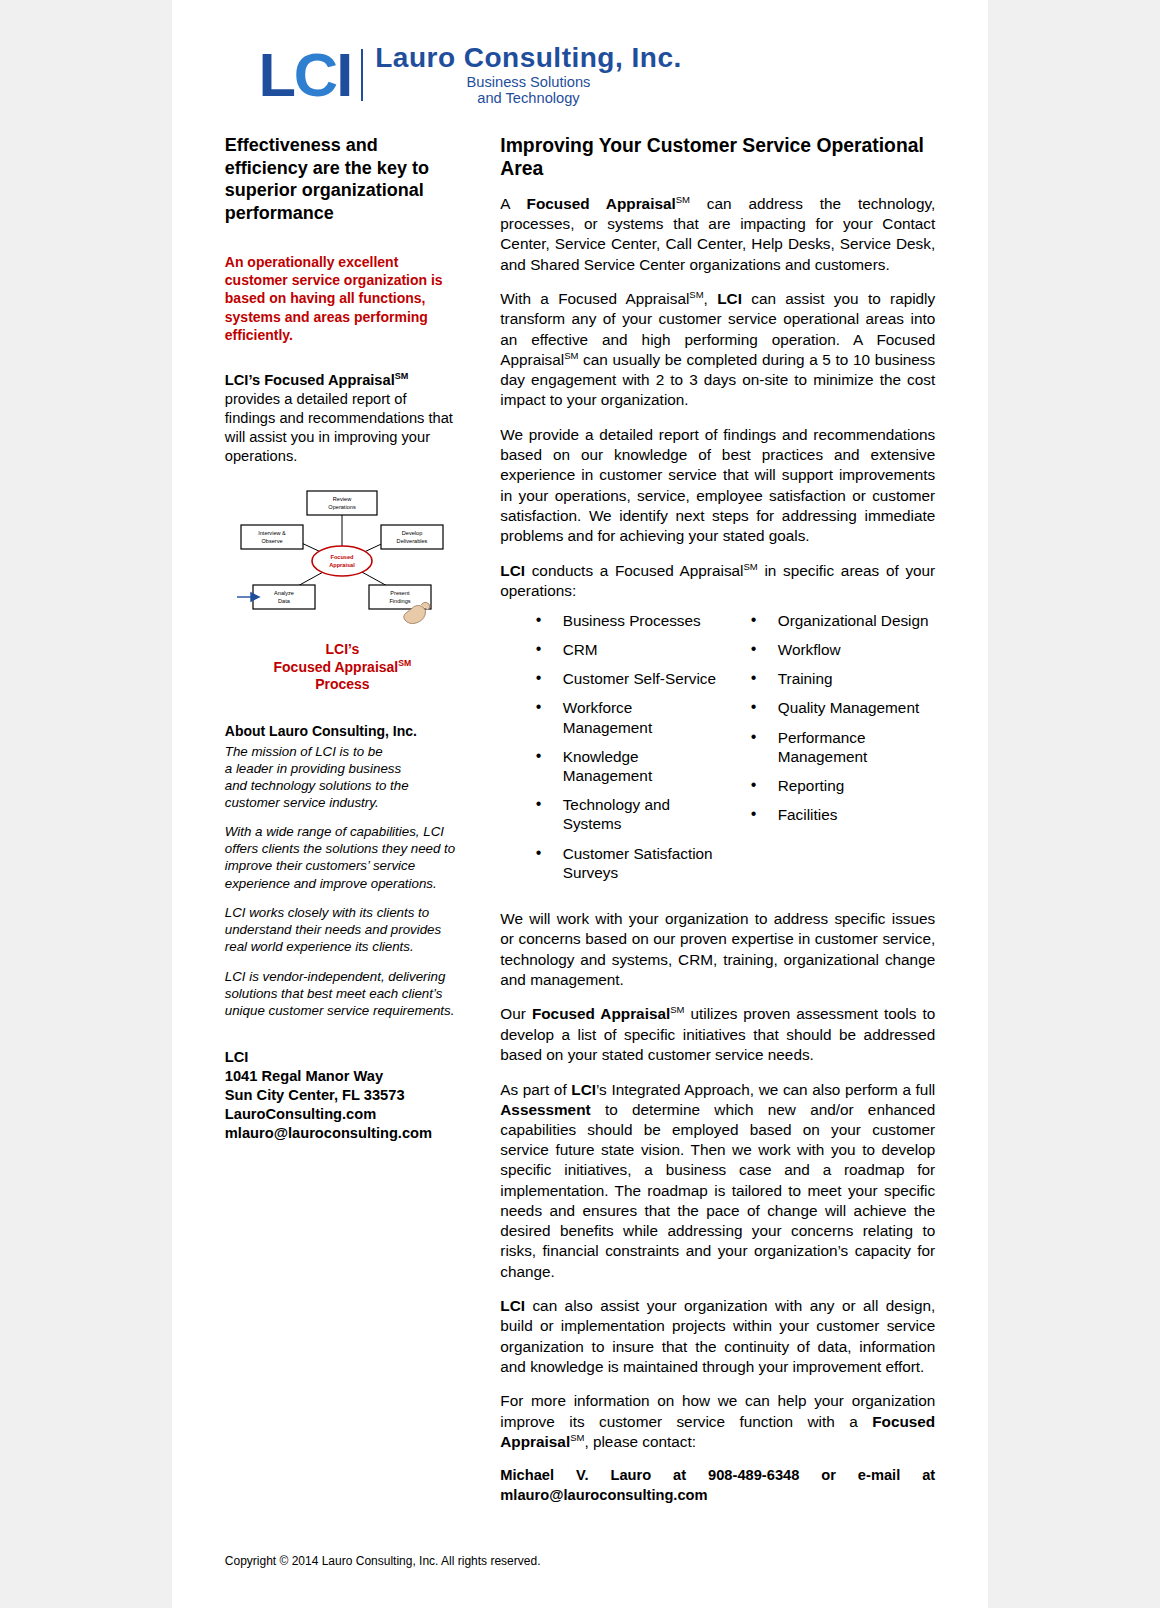LCI
Lauro Consulting, Inc.
Business Solutions
and Technology
Effectiveness and efficiency are the key to superior organizational performance
An operationally excellent customer service organization is based on having all functions, systems and areas performing efficiently.
LCI’s Focused AppraisalSM provides a detailed report of findings and recommendations that will assist you in improving your operations.
Review Operations Interview & Observe Develop Deliverables Analyze Data Present Findings Focused Appraisal
LCI’s
Focused AppraisalSM
Process
About Lauro Consulting, Inc.
The mission of LCI is to be
a leader in providing business
and technology solutions to the
customer service industry.
With a wide range of capabilities, LCI offers clients the solutions they need to improve their customers’ service experience and improve operations.
LCI works closely with its clients to understand their needs and provides real world experience its clients.
LCI is vendor-independent, delivering solutions that best meet each client’s unique customer service requirements.
LCI
1041 Regal Manor Way
Sun City Center, FL 33573
LauroConsulting.com
mlauro@lauroconsulting.com
Improving Your Customer Service Operational Area
A Focused AppraisalSM can address the technology, processes, or systems that are impacting for your Contact Center, Service Center, Call Center, Help Desks, Service Desk, and Shared Service Center organizations and customers.
With a Focused AppraisalSM, LCI can assist you to rapidly transform any of your customer service operational areas into an effective and high performing operation. A Focused AppraisalSM can usually be completed during a 5 to 10 business day engagement with 2 to 3 days on-site to minimize the cost impact to your organization.
We provide a detailed report of findings and recommendations based on our knowledge of best practices and extensive experience in customer service that will support improvements in your operations, service, employee satisfaction or customer satisfaction. We identify next steps for addressing immediate problems and for achieving your stated goals.
LCI conducts a Focused AppraisalSM in specific areas of your operations:
Business Processes
CRM
Customer Self-Service
Workforce Management
Knowledge Management
Technology and Systems
Customer Satisfaction Surveys
Organizational Design
Workflow
Training
Quality Management
Performance Management
Reporting
Facilities
We will work with your organization to address specific issues or concerns based on our proven expertise in customer service, technology and systems, CRM, training, organizational change and management.
Our Focused AppraisalSM utilizes proven assessment tools to develop a list of specific initiatives that should be addressed based on your stated customer service needs.
As part of LCI’s Integrated Approach, we can also perform a full Assessment to determine which new and/or enhanced capabilities should be employed based on your customer service future state vision. Then we work with you to develop specific initiatives, a business case and a roadmap for implementation. The roadmap is tailored to meet your specific needs and ensures that the pace of change will achieve the desired benefits while addressing your concerns relating to risks, financial constraints and your organization’s capacity for change.
LCI can also assist your organization with any or all design, build or implementation projects within your customer service organization to insure that the continuity of data, information and knowledge is maintained through your improvement effort.
For more information on how we can help your organization improve its customer service function with a Focused AppraisalSM, please contact:
Michael V. Lauro at 908-489-6348 or e-mail at mlauro@lauroconsulting.com
Copyright © 2014 Lauro Consulting, Inc. All rights reserved.